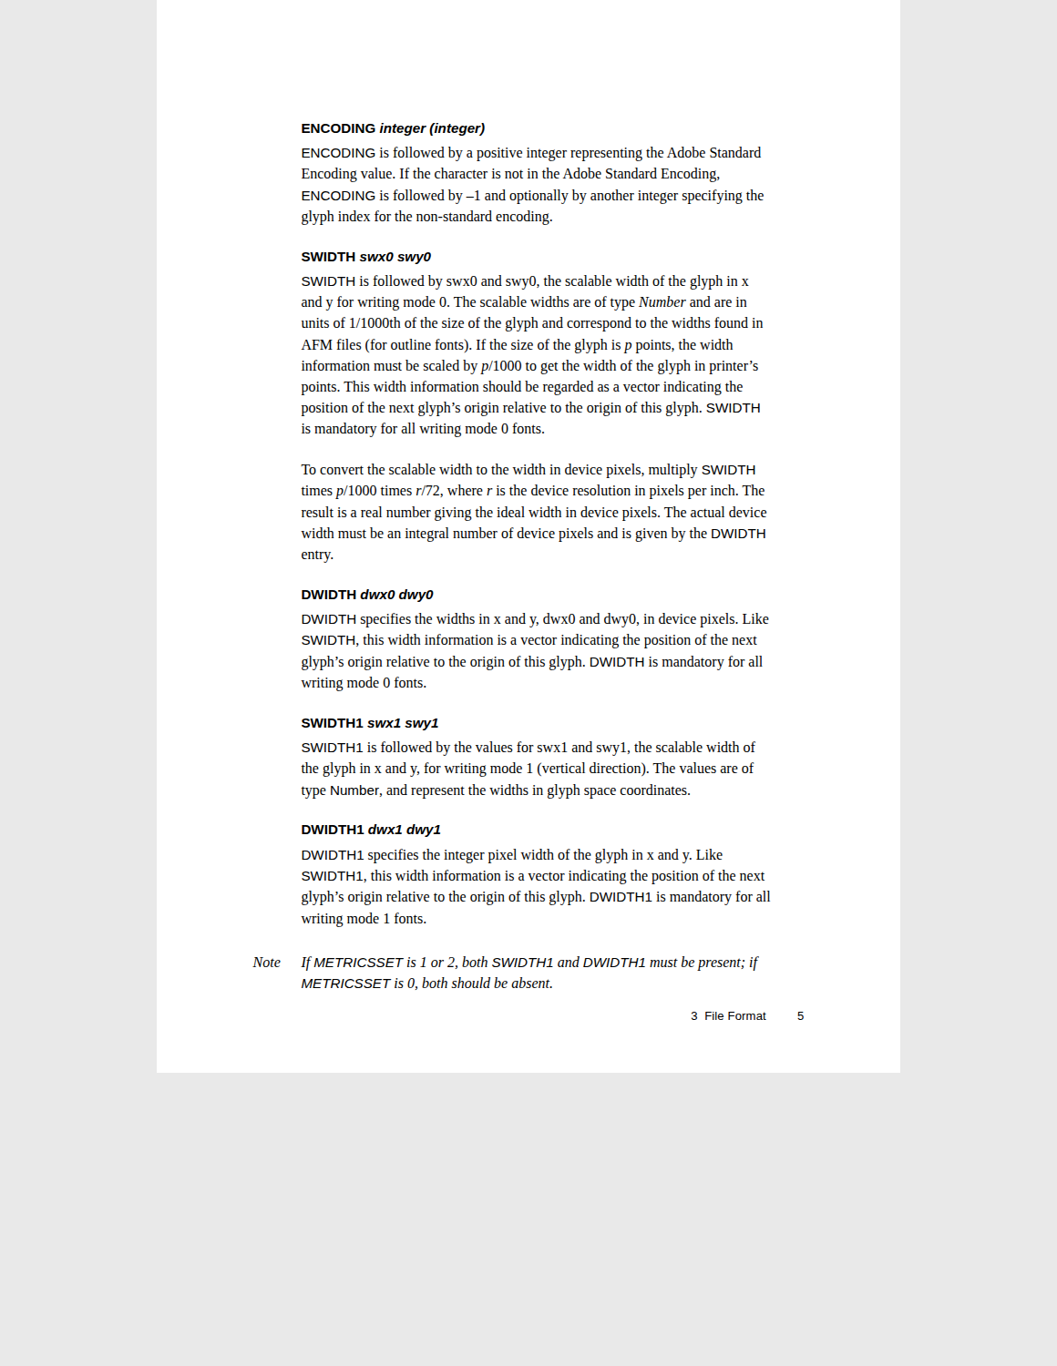ENCODING integer (integer)
ENCODING is followed by a positive integer representing the Adobe Standard Encoding value. If the character is not in the Adobe Standard Encoding, ENCODING is followed by –1 and optionally by another integer specifying the glyph index for the non-standard encoding.
SWIDTH swx0 swy0
SWIDTH is followed by swx0 and swy0, the scalable width of the glyph in x and y for writing mode 0. The scalable widths are of type Number and are in units of 1/1000th of the size of the glyph and correspond to the widths found in AFM files (for outline fonts). If the size of the glyph is p points, the width information must be scaled by p/1000 to get the width of the glyph in printer’s points. This width information should be regarded as a vector indicating the position of the next glyph’s origin relative to the origin of this glyph. SWIDTH is mandatory for all writing mode 0 fonts.
To convert the scalable width to the width in device pixels, multiply SWIDTH times p/1000 times r/72, where r is the device resolution in pixels per inch. The result is a real number giving the ideal width in device pixels. The actual device width must be an integral number of device pixels and is given by the DWIDTH entry.
DWIDTH dwx0 dwy0
DWIDTH specifies the widths in x and y, dwx0 and dwy0, in device pixels. Like SWIDTH, this width information is a vector indicating the position of the next glyph’s origin relative to the origin of this glyph. DWIDTH is mandatory for all writing mode 0 fonts.
SWIDTH1 swx1 swy1
SWIDTH1 is followed by the values for swx1 and swy1, the scalable width of the glyph in x and y, for writing mode 1 (vertical direction). The values are of type Number, and represent the widths in glyph space coordinates.
DWIDTH1 dwx1 dwy1
DWIDTH1 specifies the integer pixel width of the glyph in x and y. Like SWIDTH1, this width information is a vector indicating the position of the next glyph’s origin relative to the origin of this glyph. DWIDTH1 is mandatory for all writing mode 1 fonts.
Note
If METRICSSET is 1 or 2, both SWIDTH1 and DWIDTH1 must be present; if METRICSSET is 0, both should be absent.
3 File Format5